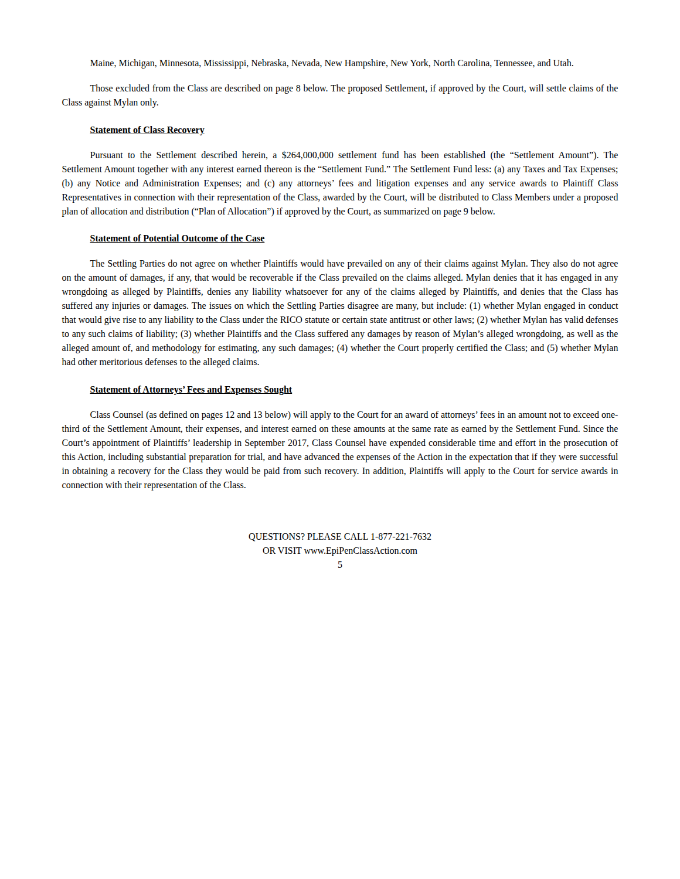Maine, Michigan, Minnesota, Mississippi, Nebraska, Nevada, New Hampshire, New York, North Carolina, Tennessee, and Utah.
Those excluded from the Class are described on page 8 below. The proposed Settlement, if approved by the Court, will settle claims of the Class against Mylan only.
Statement of Class Recovery
Pursuant to the Settlement described herein, a $264,000,000 settlement fund has been established (the “Settlement Amount”). The Settlement Amount together with any interest earned thereon is the “Settlement Fund.” The Settlement Fund less: (a) any Taxes and Tax Expenses; (b) any Notice and Administration Expenses; and (c) any attorneys’ fees and litigation expenses and any service awards to Plaintiff Class Representatives in connection with their representation of the Class, awarded by the Court, will be distributed to Class Members under a proposed plan of allocation and distribution (“Plan of Allocation”) if approved by the Court, as summarized on page 9 below.
Statement of Potential Outcome of the Case
The Settling Parties do not agree on whether Plaintiffs would have prevailed on any of their claims against Mylan. They also do not agree on the amount of damages, if any, that would be recoverable if the Class prevailed on the claims alleged. Mylan denies that it has engaged in any wrongdoing as alleged by Plaintiffs, denies any liability whatsoever for any of the claims alleged by Plaintiffs, and denies that the Class has suffered any injuries or damages. The issues on which the Settling Parties disagree are many, but include: (1) whether Mylan engaged in conduct that would give rise to any liability to the Class under the RICO statute or certain state antitrust or other laws; (2) whether Mylan has valid defenses to any such claims of liability; (3) whether Plaintiffs and the Class suffered any damages by reason of Mylan’s alleged wrongdoing, as well as the alleged amount of, and methodology for estimating, any such damages; (4) whether the Court properly certified the Class; and (5) whether Mylan had other meritorious defenses to the alleged claims.
Statement of Attorneys’ Fees and Expenses Sought
Class Counsel (as defined on pages 12 and 13 below) will apply to the Court for an award of attorneys’ fees in an amount not to exceed one-third of the Settlement Amount, their expenses, and interest earned on these amounts at the same rate as earned by the Settlement Fund. Since the Court’s appointment of Plaintiffs’ leadership in September 2017, Class Counsel have expended considerable time and effort in the prosecution of this Action, including substantial preparation for trial, and have advanced the expenses of the Action in the expectation that if they were successful in obtaining a recovery for the Class they would be paid from such recovery. In addition, Plaintiffs will apply to the Court for service awards in connection with their representation of the Class.
QUESTIONS? PLEASE CALL 1-877-221-7632
OR VISIT www.EpiPenClassAction.com
5